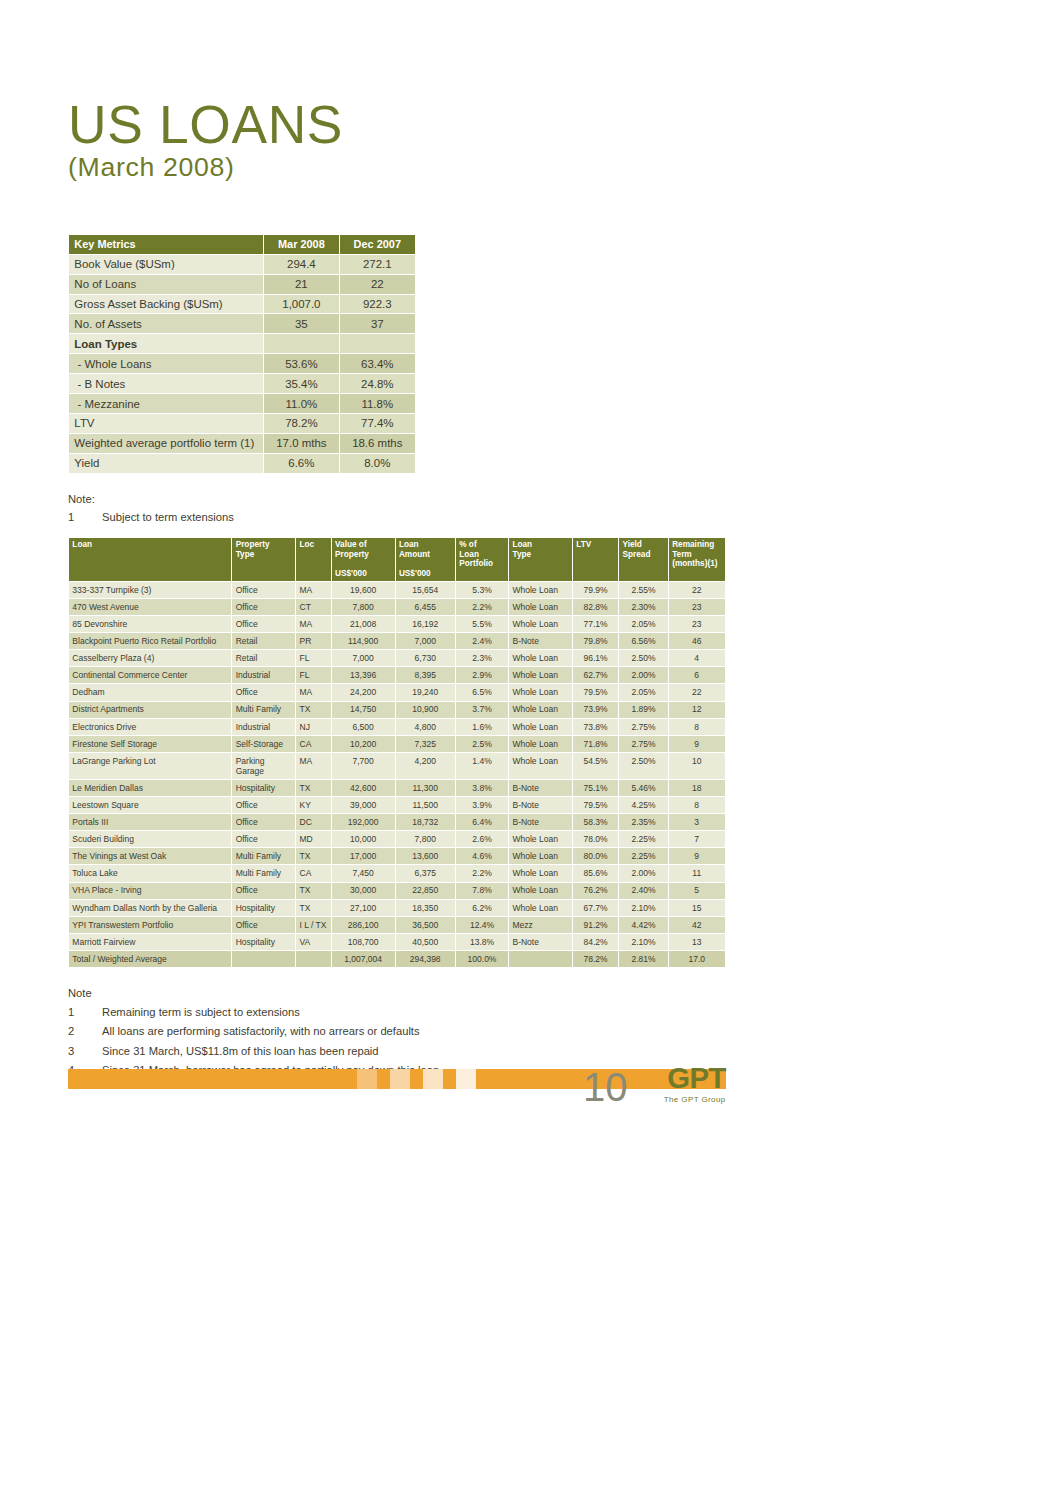US LOANS(March 2008)
| Key Metrics | Mar 2008 | Dec 2007 |
| --- | --- | --- |
| Book Value ($USm) | 294.4 | 272.1 |
| No of Loans | 21 | 22 |
| Gross Asset Backing ($USm) | 1,007.0 | 922.3 |
| No. of Assets | 35 | 37 |
| Loan Types | | |
| - Whole Loans | 53.6% | 63.4% |
| - B Notes | 35.4% | 24.8% |
| - Mezzanine | 11.0% | 11.8% |
| LTV | 78.2% | 77.4% |
| Weighted average portfolio term (1) | 17.0 mths | 18.6 mths |
| Yield | 6.6% | 8.0% |
Note:
1 Subject to term extensions
| Loan | Property Type | Loc | Value of Property US$'000 | Loan Amount US$'000 | % of Loan Portfolio | Loan Type | LTV | Yield Spread | Remaining Term (months)(1) |
| --- | --- | --- | --- | --- | --- | --- | --- | --- | --- |
| 333-337 Turnpike (3) | Office | MA | 19,600 | 15,654 | 5.3% | Whole Loan | 79.9% | 2.55% | 22 |
| 470 West Avenue | Office | CT | 7,800 | 6,455 | 2.2% | Whole Loan | 82.8% | 2.30% | 23 |
| 85 Devonshire | Office | MA | 21,008 | 16,192 | 5.5% | Whole Loan | 77.1% | 2.05% | 23 |
| Blackpoint Puerto Rico Retail Portfolio | Retail | PR | 114,900 | 7,000 | 2.4% | B-Note | 79.8% | 6.56% | 46 |
| Casselberry Plaza (4) | Retail | FL | 7,000 | 6,730 | 2.3% | Whole Loan | 96.1% | 2.50% | 4 |
| Continental Commerce Center | Industrial | FL | 13,396 | 8,395 | 2.9% | Whole Loan | 62.7% | 2.00% | 6 |
| Dedham | Office | MA | 24,200 | 19,240 | 6.5% | Whole Loan | 79.5% | 2.05% | 22 |
| District Apartments | Multi Family | TX | 14,750 | 10,900 | 3.7% | Whole Loan | 73.9% | 1.89% | 12 |
| Electronics Drive | Industrial | NJ | 6,500 | 4,800 | 1.6% | Whole Loan | 73.8% | 2.75% | 8 |
| Firestone Self Storage | Self-Storage | CA | 10,200 | 7,325 | 2.5% | Whole Loan | 71.8% | 2.75% | 9 |
| LaGrange Parking Lot | Parking Garage | MA | 7,700 | 4,200 | 1.4% | Whole Loan | 54.5% | 2.50% | 10 |
| Le Meridien Dallas | Hospitality | TX | 42,600 | 11,300 | 3.8% | B-Note | 75.1% | 5.46% | 18 |
| Leestown Square | Office | KY | 39,000 | 11,500 | 3.9% | B-Note | 79.5% | 4.25% | 8 |
| Portals III | Office | DC | 192,000 | 18,732 | 6.4% | B-Note | 58.3% | 2.35% | 3 |
| Scuderi Building | Office | MD | 10,000 | 7,800 | 2.6% | Whole Loan | 78.0% | 2.25% | 7 |
| The Vinings at West Oak | Multi Family | TX | 17,000 | 13,600 | 4.6% | Whole Loan | 80.0% | 2.25% | 9 |
| Toluca Lake | Multi Family | CA | 7,450 | 6,375 | 2.2% | Whole Loan | 85.6% | 2.00% | 11 |
| VHA Place - Irving | Office | TX | 30,000 | 22,850 | 7.8% | Whole Loan | 76.2% | 2.40% | 5 |
| Wyndham Dallas North by the Galleria | Hospitality | TX | 27,100 | 18,350 | 6.2% | Whole Loan | 67.7% | 2.10% | 15 |
| YPI Transwestern Portfolio | Office | I L / TX | 286,100 | 36,500 | 12.4% | Mezz | 91.2% | 4.42% | 42 |
| Marriott Fairview | Hospitality | VA | 108,700 | 40,500 | 13.8% | B-Note | 84.2% | 2.10% | 13 |
| Total / Weighted Average | | | 1,007,004 | 294,398 | 100.0% | | 78.2% | 2.81% | 17.0 |
Note
1 Remaining term is subject to extensions
2 All loans are performing satisfactorily, with no arrears or defaults
3 Since 31 March, US$11.8m of this loan has been repaid
4. Since 31 March, borrower has agreed to partially pay down this loan.
10
GPT
The GPT Group